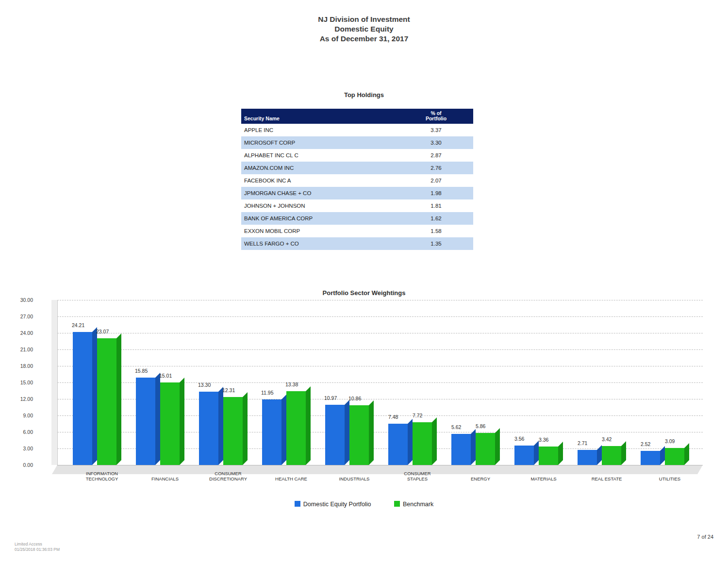NJ Division of Investment
Domestic Equity
As of December 31, 2017
Top Holdings
| Security Name | % of Portfolio |
| --- | --- |
| APPLE INC | 3.37 |
| MICROSOFT CORP | 3.30 |
| ALPHABET INC CL C | 2.87 |
| AMAZON.COM INC | 2.76 |
| FACEBOOK INC A | 2.07 |
| JPMORGAN CHASE + CO | 1.98 |
| JOHNSON + JOHNSON | 1.81 |
| BANK OF AMERICA CORP | 1.62 |
| EXXON MOBIL CORP | 1.58 |
| WELLS FARGO + CO | 1.35 |
Portfolio Sector Weightings
30.00
27.00
24.00
21.00
18.00
15.00
12.00
9.00
6.00
3.00
0.00
Group 1: INFORMATION TECHNOLOGY 24.21 / 23.07
24.21
23.07
INFORMATION
TECHNOLOGY
15.85
15.01
FINANCIALS
13.30
12.31
CONSUMER
DISCRETIONARY
11.95
13.38
HEALTH CARE
10.97
10.86
INDUSTRIALS
7.48
7.72
CONSUMER
STAPLES
5.62
5.86
ENERGY
3.56
3.36
MATERIALS
2.71
3.42
REAL ESTATE
2.52
3.09
UTILITIES
Domestic Equity Portfolio Benchmark
Limited Access
01/25/2018 01:36:03 PM
7 of 24